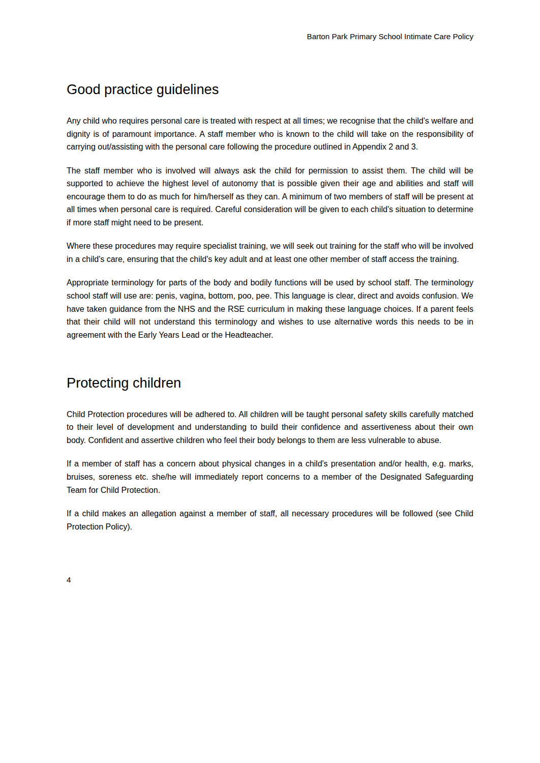Barton Park Primary School Intimate Care Policy
Good practice guidelines
Any child who requires personal care is treated with respect at all times; we recognise that the child's welfare and dignity is of paramount importance. A staff member who is known to the child will take on the responsibility of carrying out/assisting with the personal care following the procedure outlined in Appendix 2 and 3.
The staff member who is involved will always ask the child for permission to assist them. The child will be supported to achieve the highest level of autonomy that is possible given their age and abilities and staff will encourage them to do as much for him/herself as they can. A minimum of two members of staff will be present at all times when personal care is required. Careful consideration will be given to each child's situation to determine if more staff might need to be present.
Where these procedures may require specialist training, we will seek out training for the staff who will be involved in a child's care, ensuring that the child's key adult and at least one other member of staff access the training.
Appropriate terminology for parts of the body and bodily functions will be used by school staff. The terminology school staff will use are: penis, vagina, bottom, poo, pee. This language is clear, direct and avoids confusion. We have taken guidance from the NHS and the RSE curriculum in making these language choices. If a parent feels that their child will not understand this terminology and wishes to use alternative words this needs to be in agreement with the Early Years Lead or the Headteacher.
Protecting children
Child Protection procedures will be adhered to. All children will be taught personal safety skills carefully matched to their level of development and understanding to build their confidence and assertiveness about their own body. Confident and assertive children who feel their body belongs to them are less vulnerable to abuse.
If a member of staff has a concern about physical changes in a child's presentation and/or health, e.g. marks, bruises, soreness etc. she/he will immediately report concerns to a member of the Designated Safeguarding Team for Child Protection.
If a child makes an allegation against a member of staff, all necessary procedures will be followed (see Child Protection Policy).
4